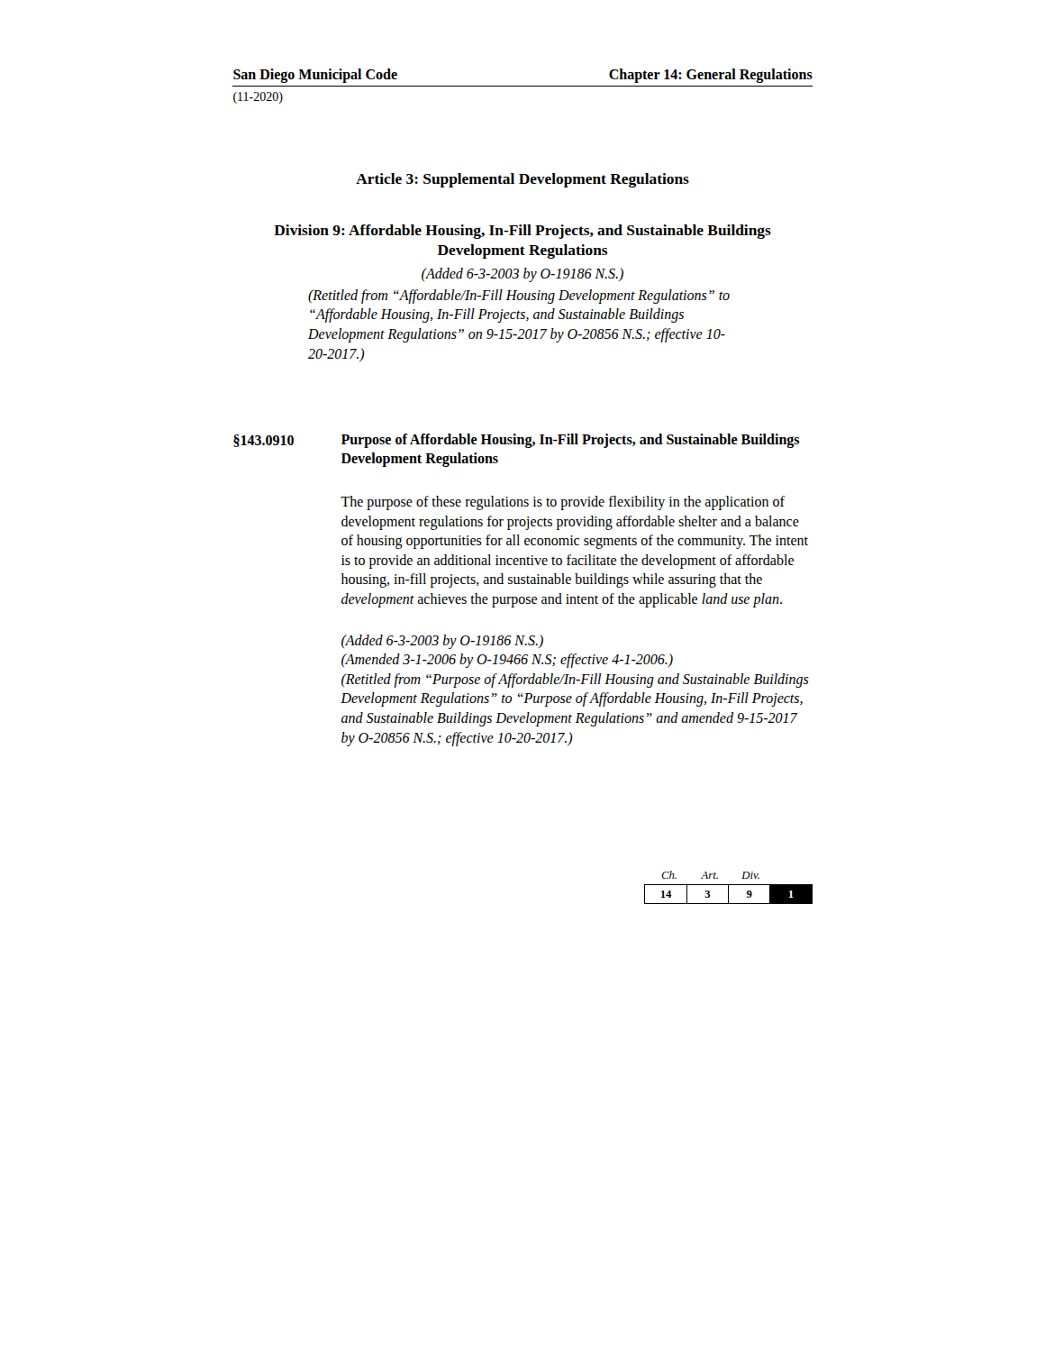San Diego Municipal Code
Chapter 14: General Regulations
(11-2020)
Article 3: Supplemental Development Regulations
Division 9: Affordable Housing, In-Fill Projects, and Sustainable Buildings
Development Regulations
(Added 6-3-2003 by O-19186 N.S.)
(Retitled from “Affordable/In-Fill Housing Development Regulations” to “Affordable Housing, In-Fill Projects, and Sustainable Buildings Development Regulations” on 9-15-2017 by O-20856 N.S.; effective 10-20-2017.)
§143.0910
Purpose of Affordable Housing, In-Fill Projects, and Sustainable Buildings
Development Regulations
The purpose of these regulations is to provide flexibility in the application of development regulations for projects providing affordable shelter and a balance of housing opportunities for all economic segments of the community. The intent is to provide an additional incentive to facilitate the development of affordable housing, in-fill projects, and sustainable buildings while assuring that the development achieves the purpose and intent of the applicable land use plan.
(Added 6-3-2003 by O-19186 N.S.)
(Amended 3-1-2006 by O-19466 N.S; effective 4-1-2006.)
(Retitled from “Purpose of Affordable/In-Fill Housing and Sustainable Buildings Development Regulations” to “Purpose of Affordable Housing, In-Fill Projects, and Sustainable Buildings Development Regulations” and amended 9-15-2017 by O-20856 N.S.; effective 10-20-2017.)
Ch. Art. Div.
14391